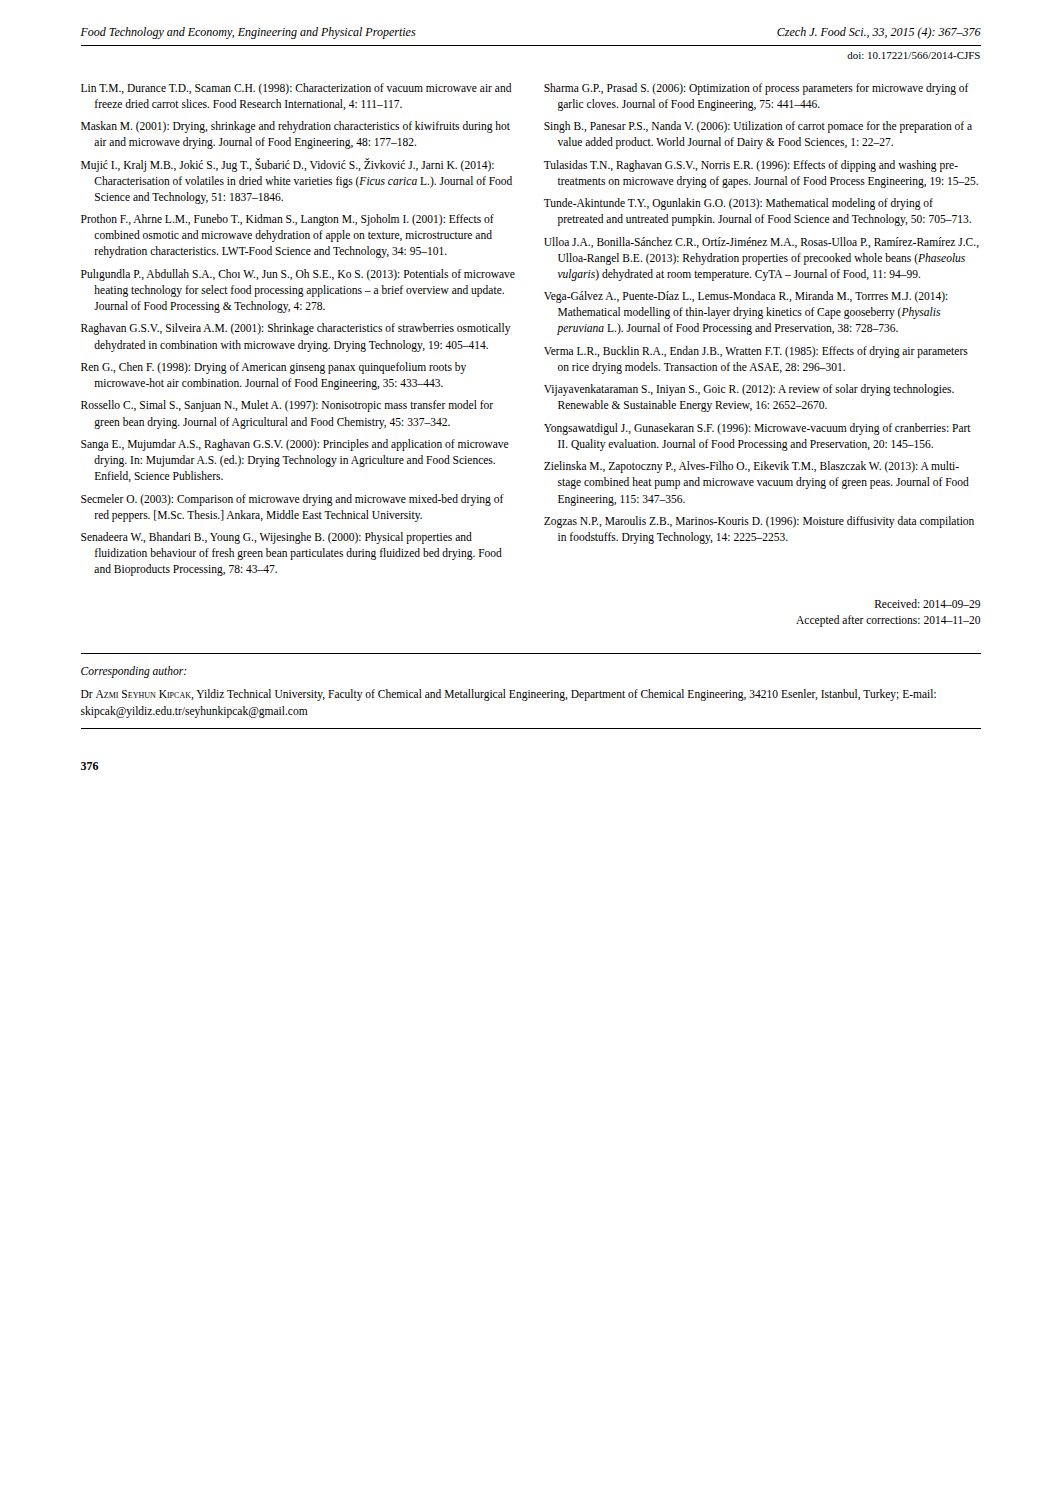Food Technology and Economy, Engineering and Physical Properties Czech J. Food Sci., 33, 2015 (4): 367–376
doi: 10.17221/566/2014-CJFS
Lin T.M., Durance T.D., Scaman C.H. (1998): Characterization of vacuum microwave air and freeze dried carrot slices. Food Research International, 4: 111–117.
Maskan M. (2001): Drying, shrinkage and rehydration characteristics of kiwifruits during hot air and microwave drying. Journal of Food Engineering, 48: 177–182.
Mujić I., Kralj M.B., Jokić S., Jug T., Šubarić D., Vidović S., Živković J., Jarni K. (2014): Characterisation of volatiles in dried white varieties figs (Ficus carica L.). Journal of Food Science and Technology, 51: 1837–1846.
Prothon F., Ahrne L.M., Funebo T., Kidman S., Langton M., Sjoholm I. (2001): Effects of combined osmotic and microwave dehydration of apple on texture, microstructure and rehydration characteristics. LWT-Food Science and Technology, 34: 95–101.
Pulıgundla P., Abdullah S.A., Choı W., Jun S., Oh S.E., Ko S. (2013): Potentials of microwave heating technology for select food processing applications – a brief overview and update. Journal of Food Processing & Technology, 4: 278.
Raghavan G.S.V., Silveira A.M. (2001): Shrinkage characteristics of strawberries osmotically dehydrated in combination with microwave drying. Drying Technology, 19: 405–414.
Ren G., Chen F. (1998): Drying of American ginseng panax quinquefolium roots by microwave-hot air combination. Journal of Food Engineering, 35: 433–443.
Rossello C., Simal S., Sanjuan N., Mulet A. (1997): Nonisotropic mass transfer model for green bean drying. Journal of Agricultural and Food Chemistry, 45: 337–342.
Sanga E., Mujumdar A.S., Raghavan G.S.V. (2000): Principles and application of microwave drying. In: Mujumdar A.S. (ed.): Drying Technology in Agriculture and Food Sciences. Enfield, Science Publishers.
Secmeler O. (2003): Comparison of microwave drying and microwave mixed-bed drying of red peppers. [M.Sc. Thesis.] Ankara, Middle East Technical University.
Senadeera W., Bhandari B., Young G., Wijesinghe B. (2000): Physical properties and fluidization behaviour of fresh green bean particulates during fluidized bed drying. Food and Bioproducts Processing, 78: 43–47.
Sharma G.P., Prasad S. (2006): Optimization of process parameters for microwave drying of garlic cloves. Journal of Food Engineering, 75: 441–446.
Singh B., Panesar P.S., Nanda V. (2006): Utilization of carrot pomace for the preparation of a value added product. World Journal of Dairy & Food Sciences, 1: 22–27.
Tulasidas T.N., Raghavan G.S.V., Norris E.R. (1996): Effects of dipping and washing pre-treatments on microwave drying of gapes. Journal of Food Process Engineering, 19: 15–25.
Tunde-Akintunde T.Y., Ogunlakin G.O. (2013): Mathematical modeling of drying of pretreated and untreated pumpkin. Journal of Food Science and Technology, 50: 705–713.
Ulloa J.A., Bonilla-Sánchez C.R., Ortíz-Jiménez M.A., Rosas-Ulloa P., Ramírez-Ramírez J.C., Ulloa-Rangel B.E. (2013): Rehydration properties of precooked whole beans (Phaseolus vulgaris) dehydrated at room temperature. CyTA – Journal of Food, 11: 94–99.
Vega-Gálvez A., Puente-Díaz L., Lemus-Mondaca R., Miranda M., Torrres M.J. (2014): Mathematical modelling of thin-layer drying kinetics of Cape gooseberry (Physalis peruviana L.). Journal of Food Processing and Preservation, 38: 728–736.
Verma L.R., Bucklin R.A., Endan J.B., Wratten F.T. (1985): Effects of drying air parameters on rice drying models. Transaction of the ASAE, 28: 296–301.
Vijayavenkataraman S., Iniyan S., Goic R. (2012): A review of solar drying technologies. Renewable & Sustainable Energy Review, 16: 2652–2670.
Yongsawatdigul J., Gunasekaran S.F. (1996): Microwave-vacuum drying of cranberries: Part II. Quality evaluation. Journal of Food Processing and Preservation, 20: 145–156.
Zielinska M., Zapotoczny P., Alves-Filho O., Eikevik T.M., Blaszczak W. (2013): A multi-stage combined heat pump and microwave vacuum drying of green peas. Journal of Food Engineering, 115: 347–356.
Zogzas N.P., Maroulis Z.B., Marinos-Kouris D. (1996): Moisture diffusivity data compilation in foodstuffs. Drying Technology, 14: 2225–2253.
Received: 2014–09–29
Accepted after corrections: 2014–11–20
Corresponding author:
Dr Azmi Seyhun Kipcak, Yildiz Technical University, Faculty of Chemical and Metallurgical Engineering, Department of Chemical Engineering, 34210 Esenler, Istanbul, Turkey; E-mail: skipcak@yildiz.edu.tr/seyhunkipcak@gmail.com
376